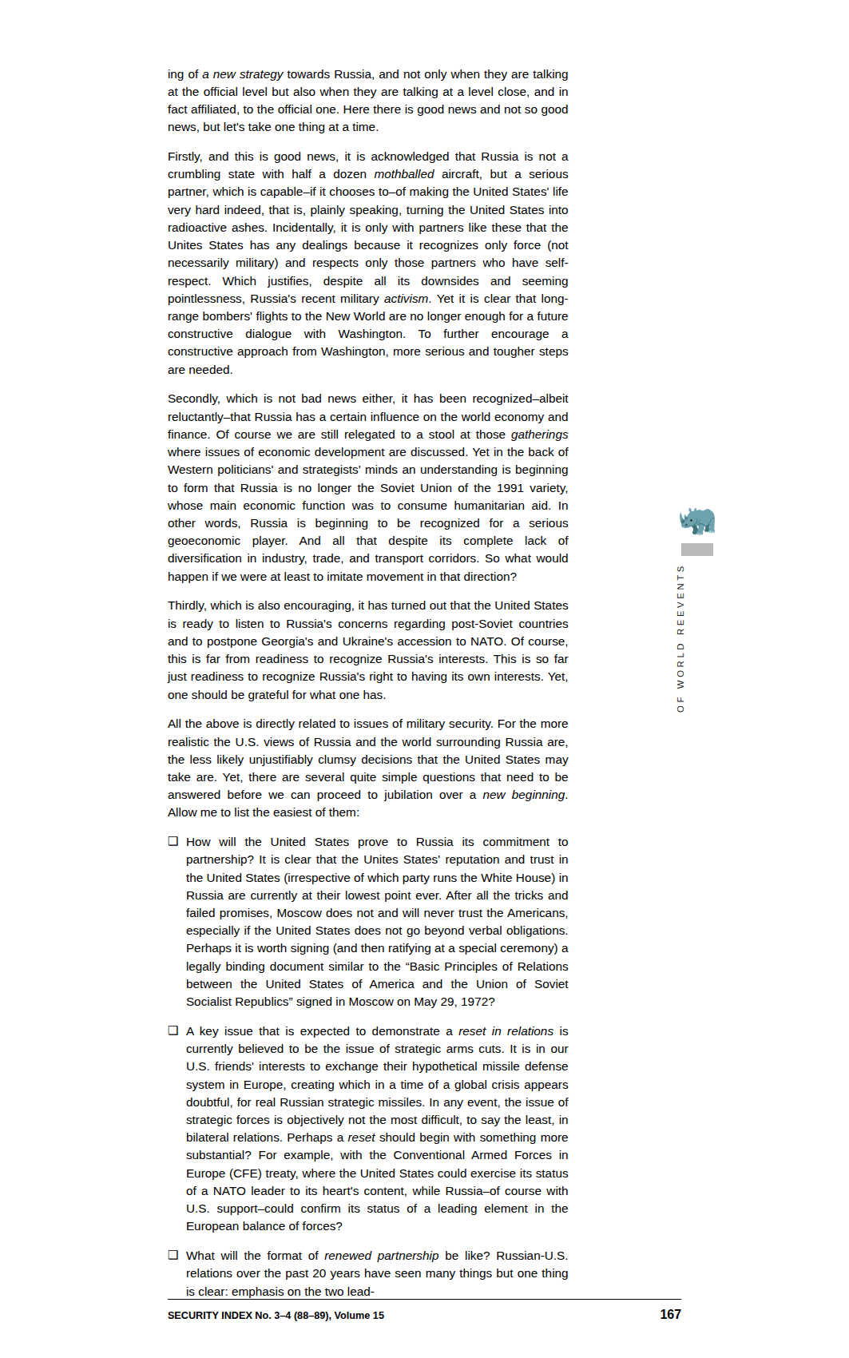ing of a new strategy towards Russia, and not only when they are talking at the official level but also when they are talking at a level close, and in fact affiliated, to the official one. Here there is good news and not so good news, but let's take one thing at a time.
Firstly, and this is good news, it is acknowledged that Russia is not a crumbling state with half a dozen mothballed aircraft, but a serious partner, which is capable–if it chooses to–of making the United States' life very hard indeed, that is, plainly speaking, turning the United States into radioactive ashes. Incidentally, it is only with partners like these that the Unites States has any dealings because it recognizes only force (not necessarily military) and respects only those partners who have self-respect. Which justifies, despite all its downsides and seeming pointlessness, Russia's recent military activism. Yet it is clear that long-range bombers' flights to the New World are no longer enough for a future constructive dialogue with Washington. To further encourage a constructive approach from Washington, more serious and tougher steps are needed.
Secondly, which is not bad news either, it has been recognized–albeit reluctantly–that Russia has a certain influence on the world economy and finance. Of course we are still relegated to a stool at those gatherings where issues of economic development are discussed. Yet in the back of Western politicians' and strategists' minds an understanding is beginning to form that Russia is no longer the Soviet Union of the 1991 variety, whose main economic function was to consume humanitarian aid. In other words, Russia is beginning to be recognized for a serious geoeconomic player. And all that despite its complete lack of diversification in industry, trade, and transport corridors. So what would happen if we were at least to imitate movement in that direction?
Thirdly, which is also encouraging, it has turned out that the United States is ready to listen to Russia's concerns regarding post-Soviet countries and to postpone Georgia's and Ukraine's accession to NATO. Of course, this is far from readiness to recognize Russia's interests. This is so far just readiness to recognize Russia's right to having its own interests. Yet, one should be grateful for what one has.
All the above is directly related to issues of military security. For the more realistic the U.S. views of Russia and the world surrounding Russia are, the less likely unjustifiably clumsy decisions that the United States may take are. Yet, there are several quite simple questions that need to be answered before we can proceed to jubilation over a new beginning. Allow me to list the easiest of them:
How will the United States prove to Russia its commitment to partnership? It is clear that the Unites States' reputation and trust in the United States (irrespective of which party runs the White House) in Russia are currently at their lowest point ever. After all the tricks and failed promises, Moscow does not and will never trust the Americans, especially if the United States does not go beyond verbal obligations. Perhaps it is worth signing (and then ratifying at a special ceremony) a legally binding document similar to the “Basic Principles of Relations between the United States of America and the Union of Soviet Socialist Republics” signed in Moscow on May 29, 1972?
A key issue that is expected to demonstrate a reset in relations is currently believed to be the issue of strategic arms cuts. It is in our U.S. friends' interests to exchange their hypothetical missile defense system in Europe, creating which in a time of a global crisis appears doubtful, for real Russian strategic missiles. In any event, the issue of strategic forces is objectively not the most difficult, to say the least, in bilateral relations. Perhaps a reset should begin with something more substantial? For example, with the Conventional Armed Forces in Europe (CFE) treaty, where the United States could exercise its status of a NATO leader to its heart's content, while Russia–of course with U.S. support–could confirm its status of a leading element in the European balance of forces?
What will the format of renewed partnership be like? Russian-U.S. relations over the past 20 years have seen many things but one thing is clear: emphasis on the two lead-
🦏
OF WORLD REEVENTS
SECURITY INDEX No. 3–4 (88–89), Volume 15
167